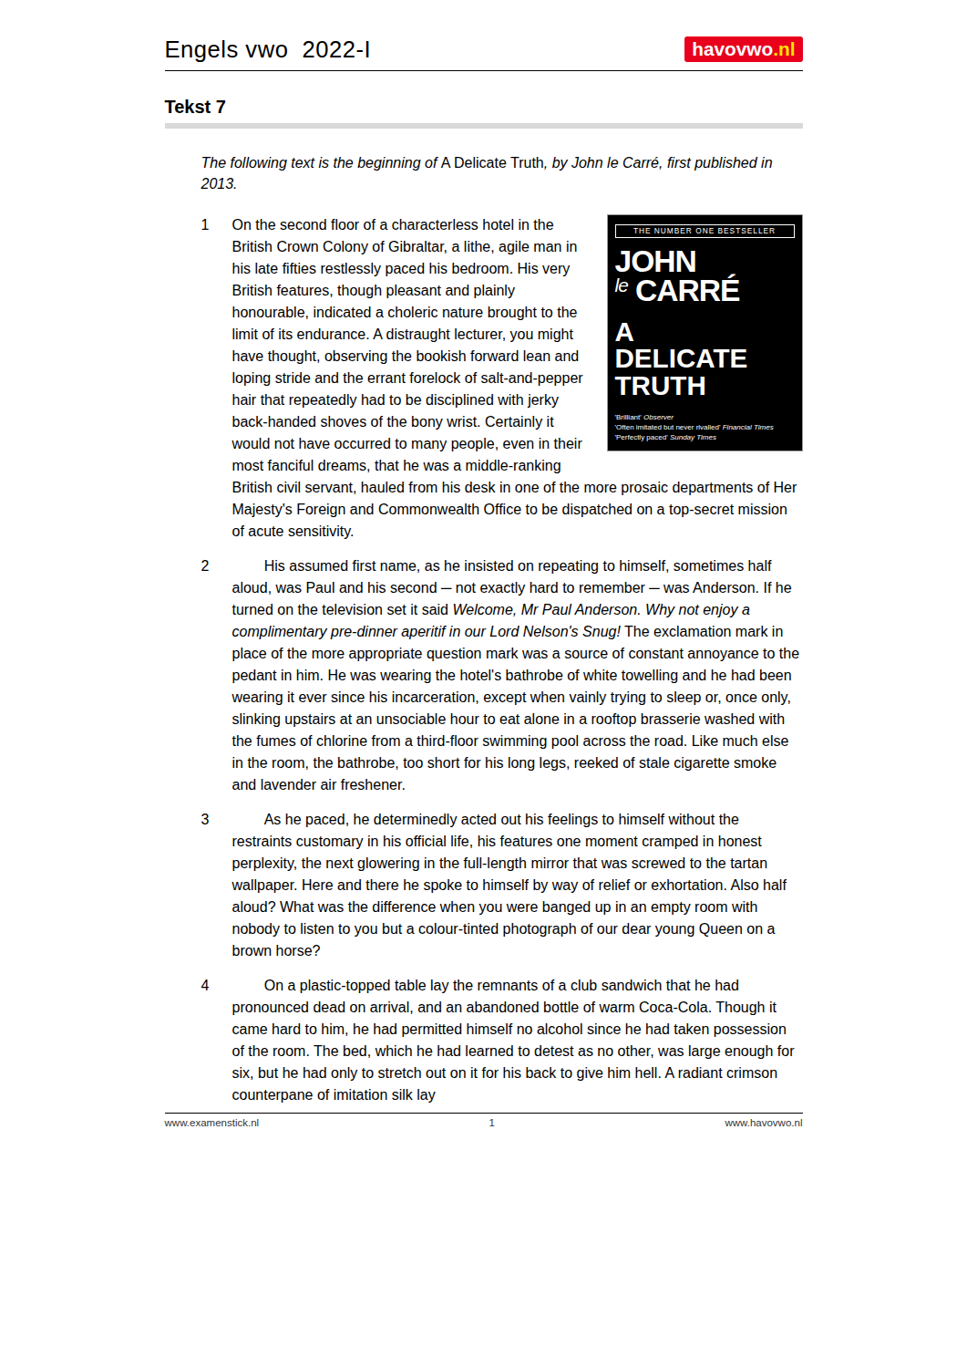Engels vwo 2022-I
havovwo.nl
Tekst 7
The following text is the beginning of A Delicate Truth, by John le Carré, first published in 2013.
1
The Number One Bestseller
JOHN
le CARRÉ
A
DELICATE
TRUTH
'Brilliant' Observer
'Often imitated but never rivalled' Financial Times
'Perfectly paced' Sunday Times
On the second floor of a characterless hotel in the British Crown Colony of Gibraltar, a lithe, agile man in his late fifties restlessly paced his bedroom. His very British features, though pleasant and plainly honourable, indicated a choleric nature brought to the limit of its endurance. A distraught lecturer, you might have thought, observing the bookish forward lean and loping stride and the errant forelock of salt-and-pepper hair that repeatedly had to be disciplined with jerky back-handed shoves of the bony wrist. Certainly it would not have occurred to many people, even in their most fanciful dreams, that he was a middle-ranking British civil servant, hauled from his desk in one of the more prosaic departments of Her Majesty's Foreign and Commonwealth Office to be dispatched on a top-secret mission of acute sensitivity.
2
His assumed first name, as he insisted on repeating to himself, sometimes half aloud, was Paul and his second ─ not exactly hard to remember ─ was Anderson. If he turned on the television set it said Welcome, Mr Paul Anderson. Why not enjoy a complimentary pre-dinner aperitif in our Lord Nelson's Snug! The exclamation mark in place of the more appropriate question mark was a source of constant annoyance to the pedant in him. He was wearing the hotel's bathrobe of white towelling and he had been wearing it ever since his incarceration, except when vainly trying to sleep or, once only, slinking upstairs at an unsociable hour to eat alone in a rooftop brasserie washed with the fumes of chlorine from a third-floor swimming pool across the road. Like much else in the room, the bathrobe, too short for his long legs, reeked of stale cigarette smoke and lavender air freshener.
3
As he paced, he determinedly acted out his feelings to himself without the restraints customary in his official life, his features one moment cramped in honest perplexity, the next glowering in the full-length mirror that was screwed to the tartan wallpaper. Here and there he spoke to himself by way of relief or exhortation. Also half aloud? What was the difference when you were banged up in an empty room with nobody to listen to you but a colour-tinted photograph of our dear young Queen on a brown horse?
4
On a plastic-topped table lay the remnants of a club sandwich that he had pronounced dead on arrival, and an abandoned bottle of warm Coca-Cola. Though it came hard to him, he had permitted himself no alcohol since he had taken possession of the room. The bed, which he had learned to detest as no other, was large enough for six, but he had only to stretch out on it for his back to give him hell. A radiant crimson counterpane of imitation silk lay
www.examenstick.nl 1 www.havovwo.nl